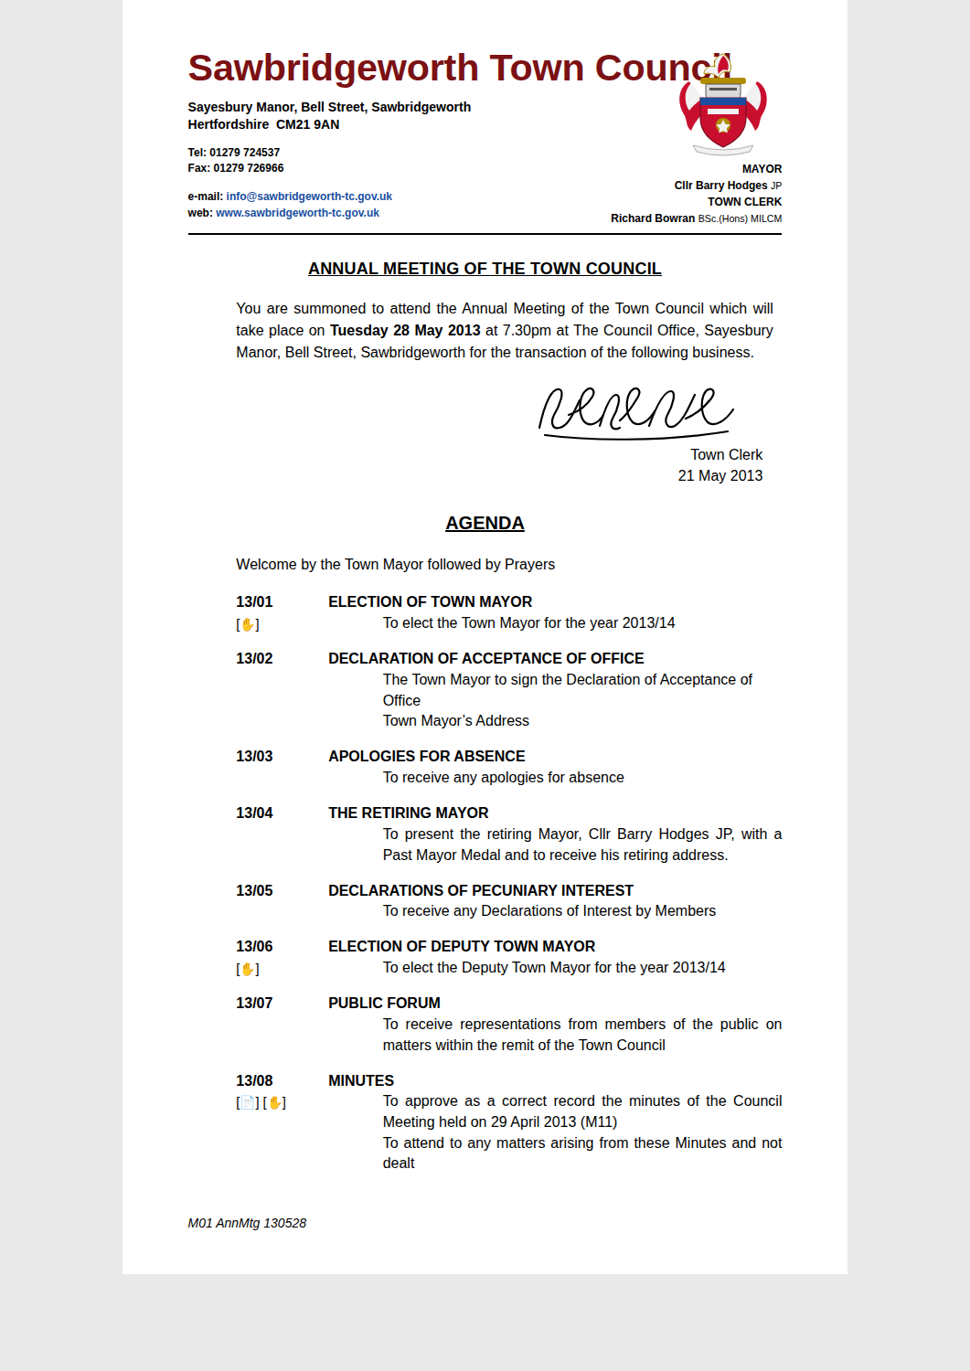Sawbridgeworth Town Council
Sayesbury Manor, Bell Street, Sawbridgeworth
Hertfordshire CM21 9AN
Tel: 01279 724537
Fax: 01279 726966
e-mail: info@sawbridgeworth-tc.gov.uk
web: www.sawbridgeworth-tc.gov.uk
MAYOR
Cllr Barry Hodges JP
TOWN CLERK
Richard Bowran BSc.(Hons) MILCM
ANNUAL MEETING OF THE TOWN COUNCIL
You are summoned to attend the Annual Meeting of the Town Council which will take place on Tuesday 28 May 2013 at 7.30pm at The Council Office, Sayesbury Manor, Bell Street, Sawbridgeworth for the transaction of the following business.
Town Clerk
21 May 2013
AGENDA
Welcome by the Town Mayor followed by Prayers
| 13/01 [ ✋ ] | Election of Town Mayor To elect the Town Mayor for the year 2013/14 |
| 13/02 | Declaration of Acceptance of Office The Town Mayor to sign the Declaration of Acceptance of Office Town Mayor’s Address |
| 13/03 | Apologies for Absence To receive any apologies for absence |
| 13/04 | The Retiring Mayor To present the retiring Mayor, Cllr Barry Hodges JP, with a Past Mayor Medal and to receive his retiring address. |
| 13/05 | Declarations of Pecuniary Interest To receive any Declarations of Interest by Members |
| 13/06 [ ✋ ] | Election of Deputy Town Mayor To elect the Deputy Town Mayor for the year 2013/14 |
| 13/07 | Public Forum To receive representations from members of the public on matters within the remit of the Town Council |
| 13/08 [ 📄 ] [ ✋ ] | Minutes To approve as a correct record the minutes of the Council Meeting held on 29 April 2013 (M11) To attend to any matters arising from these Minutes and not dealt |
M01 AnnMtg 130528